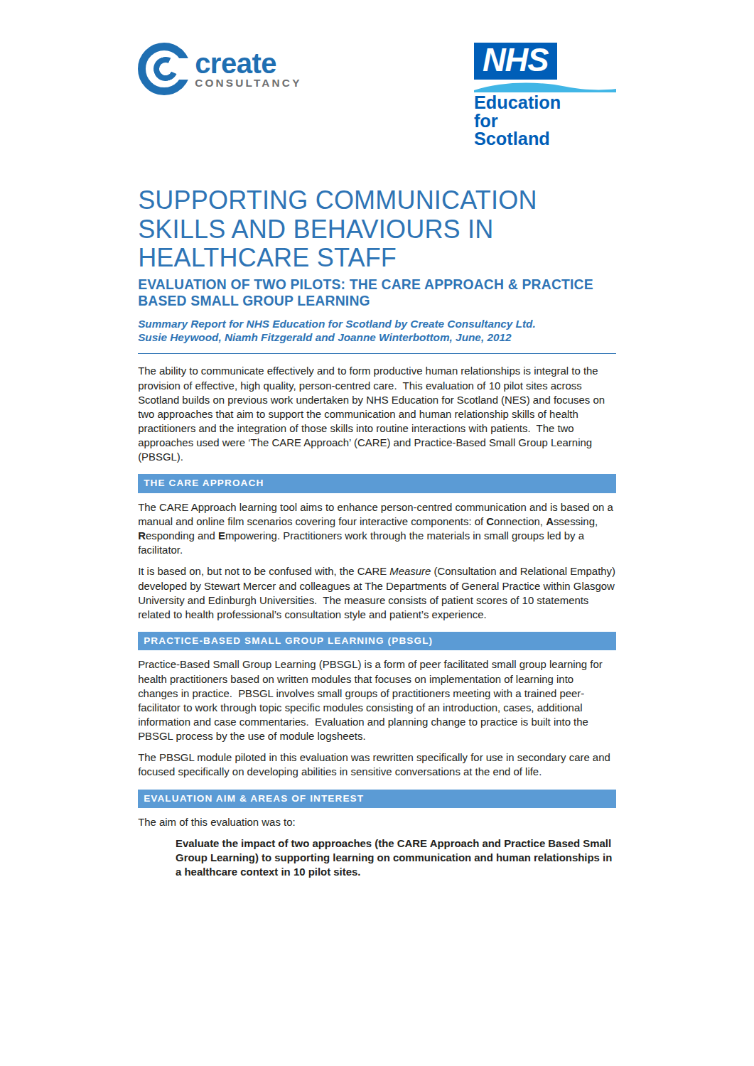create CONSULTANCY
NHS
Education
for
Scotland
SUPPORTING COMMUNICATION SKILLS AND BEHAVIOURS IN HEALTHCARE STAFF
EVALUATION OF TWO PILOTS: THE CARE APPROACH & PRACTICE BASED SMALL GROUP LEARNING
Summary Report for NHS Education for Scotland by Create Consultancy Ltd.
Susie Heywood, Niamh Fitzgerald and Joanne Winterbottom, June, 2012
The ability to communicate effectively and to form productive human relationships is integral to the provision of effective, high quality, person-centred care. This evaluation of 10 pilot sites across Scotland builds on previous work undertaken by NHS Education for Scotland (NES) and focuses on two approaches that aim to support the communication and human relationship skills of health practitioners and the integration of those skills into routine interactions with patients. The two approaches used were ‘The CARE Approach’ (CARE) and Practice-Based Small Group Learning (PBSGL).
The CARE Approach
The CARE Approach learning tool aims to enhance person-centred communication and is based on a manual and online film scenarios covering four interactive components: of Connection, Assessing, Responding and Empowering. Practitioners work through the materials in small groups led by a facilitator.
It is based on, but not to be confused with, the CARE Measure (Consultation and Relational Empathy) developed by Stewart Mercer and colleagues at The Departments of General Practice within Glasgow University and Edinburgh Universities. The measure consists of patient scores of 10 statements related to health professional’s consultation style and patient’s experience.
Practice-based small group learning (PBSGL)
Practice-Based Small Group Learning (PBSGL) is a form of peer facilitated small group learning for health practitioners based on written modules that focuses on implementation of learning into changes in practice. PBSGL involves small groups of practitioners meeting with a trained peer-facilitator to work through topic specific modules consisting of an introduction, cases, additional information and case commentaries. Evaluation and planning change to practice is built into the PBSGL process by the use of module logsheets.
The PBSGL module piloted in this evaluation was rewritten specifically for use in secondary care and focused specifically on developing abilities in sensitive conversations at the end of life.
Evaluation aim & areas of interest
The aim of this evaluation was to:
Evaluate the impact of two approaches (the CARE Approach and Practice Based Small Group Learning) to supporting learning on communication and human relationships in a healthcare context in 10 pilot sites.